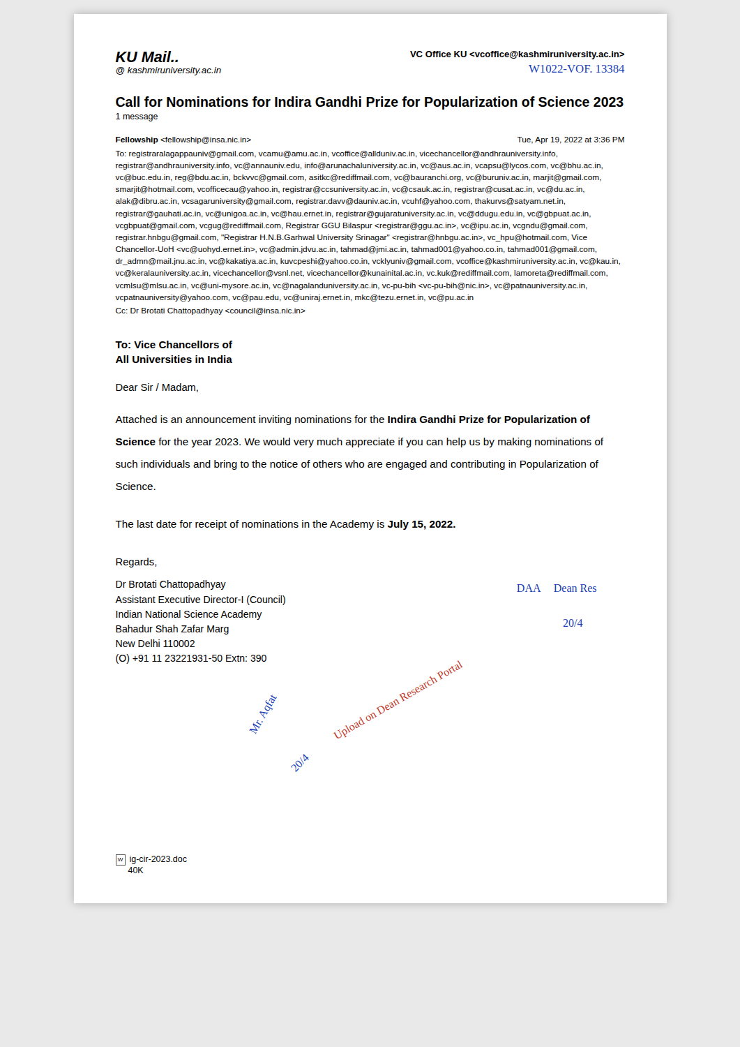KU Mail.. @ kashmiruniversity.ac.in
VC Office KU <vcoffice@kashmiruniversity.ac.in>
W1022-VOF. 13384
Call for Nominations for Indira Gandhi Prize for Popularization of Science 2023
1 message
Tue, Apr 19, 2022 at 3:36 PM Fellowship <fellowship@insa.nic.in>
To: registraralagappauniv@gmail.com, vcamu@amu.ac.in, vcoffice@allduniv.ac.in, vicechancellor@andhrauniversity.info, registrar@andhrauniversity.info, vc@annauniv.edu, info@arunachaluniversity.ac.in, vc@aus.ac.in, vcapsu@lycos.com, vc@bhu.ac.in, vc@buc.edu.in, reg@bdu.ac.in, bckvvc@gmail.com, asitkc@rediffmail.com, vc@bauranchi.org, vc@buruniv.ac.in, marjit@gmail.com, smarjit@hotmail.com, vcofficecau@yahoo.in, registrar@ccsuniversity.ac.in, vc@csauk.ac.in, registrar@cusat.ac.in, vc@du.ac.in, alak@dibru.ac.in, vcsagaruniversity@gmail.com, registrar.davv@dauniv.ac.in, vcuhf@yahoo.com, thakurvs@satyam.net.in, registrar@gauhati.ac.in, vc@unigoa.ac.in, vc@hau.ernet.in, registrar@gujaratuniversity.ac.in, vc@ddugu.edu.in, vc@gbpuat.ac.in, vcgbpuat@gmail.com, vcgug@rediffmail.com, Registrar GGU Bilaspur <registrar@ggu.ac.in>, vc@ipu.ac.in, vcgndu@gmail.com, registrar.hnbgu@gmail.com, "Registrar H.N.B.Garhwal University Srinagar" <registrar@hnbgu.ac.in>, vc_hpu@hotmail.com, Vice Chancellor-UoH <vc@uohyd.ernet.in>, vc@admin.jdvu.ac.in, tahmad@jmi.ac.in, tahmad001@yahoo.co.in, tahmad001@gmail.com, dr_admn@mail.jnu.ac.in, vc@kakatiya.ac.in, kuvcpeshi@yahoo.co.in, vcklyuniv@gmail.com, vcoffice@kashmiruniversity.ac.in, vc@kau.in, vc@keralauniversity.ac.in, vicechancellor@vsnl.net, vicechancellor@kunainital.ac.in, vc.kuk@rediffmail.com, lamoreta@rediffmail.com, vcmlsu@mlsu.ac.in, vc@uni-mysore.ac.in, vc@nagalanduniversity.ac.in, vc-pu-bih <vc-pu-bih@nic.in>, vc@patnauniversity.ac.in, vcpatnauniversity@yahoo.com, vc@pau.edu, vc@uniraj.ernet.in, mkc@tezu.ernet.in, vc@pu.ac.in
Cc: Dr Brotati Chattopadhyay <council@insa.nic.in>
To: Vice Chancellors of
All Universities in India
Dear Sir / Madam,
Attached is an announcement inviting nominations for the Indira Gandhi Prize for Popularization of Science for the year 2023. We would very much appreciate if you can help us by making nominations of such individuals and bring to the notice of others who are engaged and contributing in Popularization of Science.
The last date for receipt of nominations in the Academy is July 15, 2022.
Regards,
Dr Brotati Chattopadhyay
Assistant Executive Director-I (Council)
Indian National Science Academy
Bahadur Shah Zafar Marg
New Delhi 110002
(O) +91 11 23221931-50 Extn: 390
DAA Dean Res 20/4 Mr. Aqfat Upload on Dean Research Portal 20/4
Wig-cir-2023.doc
40K